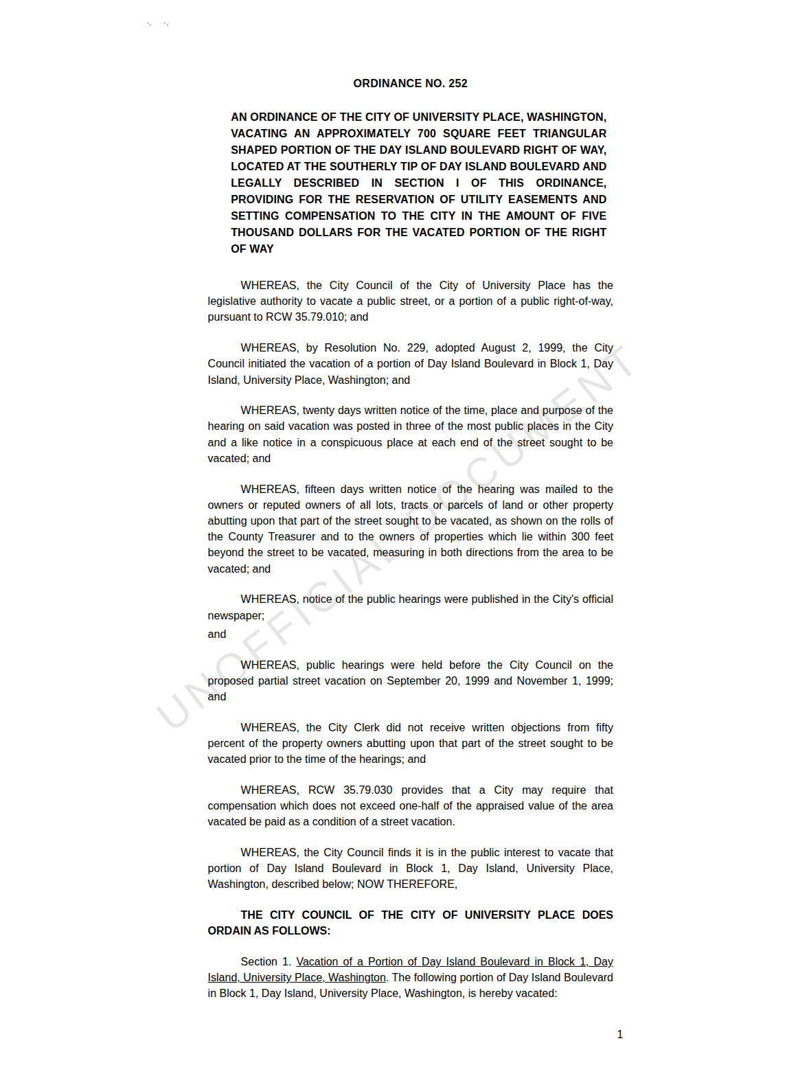·.·.
UNOFFICIAL DOCUMENT
ORDINANCE NO. 252
AN ORDINANCE OF THE CITY OF UNIVERSITY PLACE, WASHINGTON, VACATING AN APPROXIMATELY 700 SQUARE FEET TRIANGULAR SHAPED PORTION OF THE DAY ISLAND BOULEVARD RIGHT OF WAY, LOCATED AT THE SOUTHERLY TIP OF DAY ISLAND BOULEVARD AND LEGALLY DESCRIBED IN SECTION I OF THIS ORDINANCE, PROVIDING FOR THE RESERVATION OF UTILITY EASEMENTS AND SETTING COMPENSATION TO THE CITY IN THE AMOUNT OF FIVE THOUSAND DOLLARS FOR THE VACATED PORTION OF THE RIGHT OF WAY
WHEREAS, the City Council of the City of University Place has the legislative authority to vacate a public street, or a portion of a public right-of-way, pursuant to RCW 35.79.010; and
WHEREAS, by Resolution No. 229, adopted August 2, 1999, the City Council initiated the vacation of a portion of Day Island Boulevard in Block 1, Day Island, University Place, Washington; and
WHEREAS, twenty days written notice of the time, place and purpose of the hearing on said vacation was posted in three of the most public places in the City and a like notice in a conspicuous place at each end of the street sought to be vacated; and
WHEREAS, fifteen days written notice of the hearing was mailed to the owners or reputed owners of all lots, tracts or parcels of land or other property abutting upon that part of the street sought to be vacated, as shown on the rolls of the County Treasurer and to the owners of properties which lie within 300 feet beyond the street to be vacated, measuring in both directions from the area to be vacated; and
WHEREAS, notice of the public hearings were published in the City's official newspaper;
and
WHEREAS, public hearings were held before the City Council on the proposed partial street vacation on September 20, 1999 and November 1, 1999; and
WHEREAS, the City Clerk did not receive written objections from fifty percent of the property owners abutting upon that part of the street sought to be vacated prior to the time of the hearings; and
WHEREAS, RCW 35.79.030 provides that a City may require that compensation which does not exceed one-half of the appraised value of the area vacated be paid as a condition of a street vacation.
WHEREAS, the City Council finds it is in the public interest to vacate that portion of Day Island Boulevard in Block 1, Day Island, University Place, Washington, described below; NOW THEREFORE,
THE CITY COUNCIL OF THE CITY OF UNIVERSITY PLACE DOES ORDAIN AS FOLLOWS:
Section 1. Vacation of a Portion of Day Island Boulevard in Block 1, Day Island, University Place, Washington. The following portion of Day Island Boulevard in Block 1, Day Island, University Place, Washington, is hereby vacated:
1